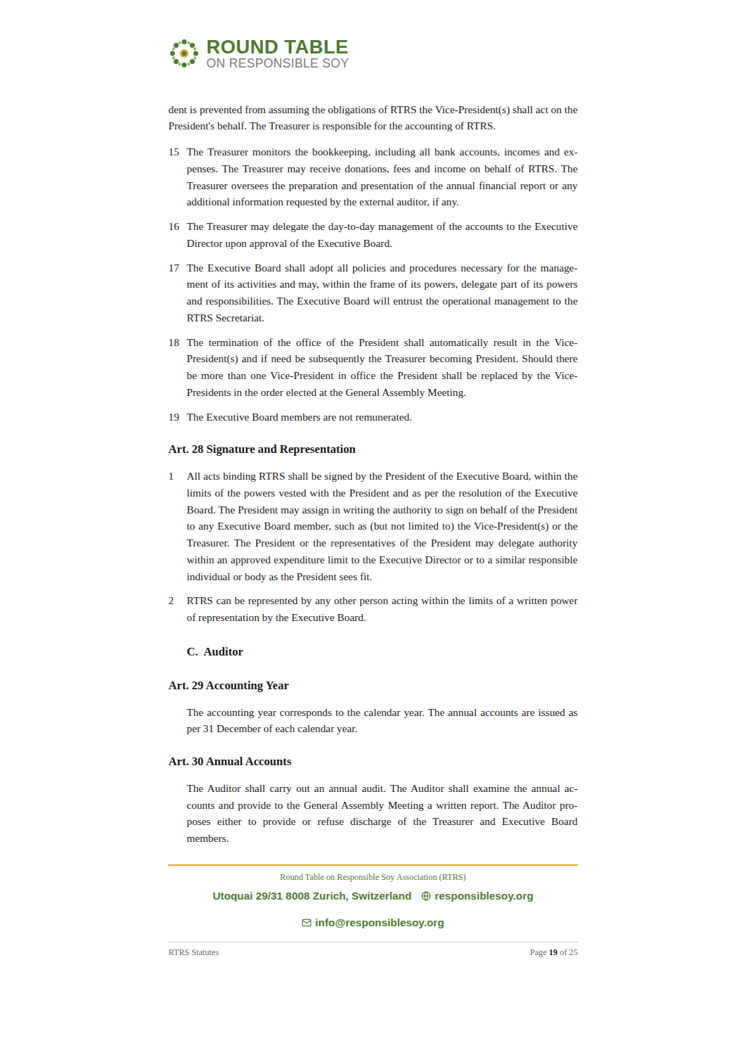ROUND TABLE ON RESPONSIBLE SOY
dent is prevented from assuming the obligations of RTRS the Vice-President(s) shall act on the President's behalf. The Treasurer is responsible for the accounting of RTRS.
15
The Treasurer monitors the bookkeeping, including all bank accounts, incomes and expenses. The Treasurer may receive donations, fees and income on behalf of RTRS. The Treasurer oversees the preparation and presentation of the annual financial report or any additional information requested by the external auditor, if any.
16
The Treasurer may delegate the day-to-day management of the accounts to the Executive Director upon approval of the Executive Board.
17
The Executive Board shall adopt all policies and procedures necessary for the management of its activities and may, within the frame of its powers, delegate part of its powers and responsibilities. The Executive Board will entrust the operational management to the RTRS Secretariat.
18
The termination of the office of the President shall automatically result in the Vice-President(s) and if need be subsequently the Treasurer becoming President. Should there be more than one Vice-President in office the President shall be replaced by the Vice-Presidents in the order elected at the General Assembly Meeting.
19
The Executive Board members are not remunerated.
Art. 28 Signature and Representation
1
All acts binding RTRS shall be signed by the President of the Executive Board, within the limits of the powers vested with the President and as per the resolution of the Executive Board. The President may assign in writing the authority to sign on behalf of the President to any Executive Board member, such as (but not limited to) the Vice-President(s) or the Treasurer. The President or the representatives of the President may delegate authority within an approved expenditure limit to the Executive Director or to a similar responsible individual or body as the President sees fit.
2
RTRS can be represented by any other person acting within the limits of a written power of representation by the Executive Board.
C. Auditor
Art. 29 Accounting Year
The accounting year corresponds to the calendar year. The annual accounts are issued as per 31 December of each calendar year.
Art. 30 Annual Accounts
The Auditor shall carry out an annual audit. The Auditor shall examine the annual accounts and provide to the General Assembly Meeting a written report. The Auditor proposes either to provide or refuse discharge of the Treasurer and Executive Board members.
Round Table on Responsible Soy Association (RTRS)
Utoquai 29/31 8008 Zurich, Switzerland responsiblesoy.org info@responsiblesoy.org
RTRS Statutes Page 19 of 25